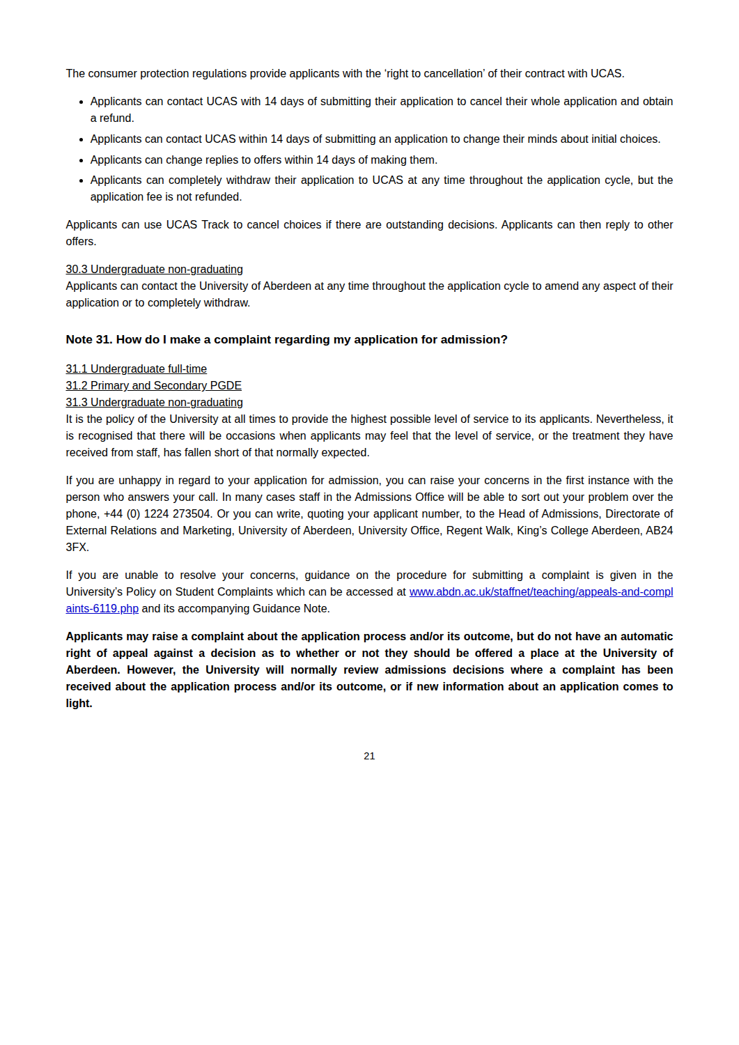The consumer protection regulations provide applicants with the ‘right to cancellation’ of their contract with UCAS.
Applicants can contact UCAS with 14 days of submitting their application to cancel their whole application and obtain a refund.
Applicants can contact UCAS within 14 days of submitting an application to change their minds about initial choices.
Applicants can change replies to offers within 14 days of making them.
Applicants can completely withdraw their application to UCAS at any time throughout the application cycle, but the application fee is not refunded.
Applicants can use UCAS Track to cancel choices if there are outstanding decisions. Applicants can then reply to other offers.
30.3 Undergraduate non-graduating
Applicants can contact the University of Aberdeen at any time throughout the application cycle to amend any aspect of their application or to completely withdraw.
Note 31. How do I make a complaint regarding my application for admission?
31.1 Undergraduate full-time
31.2 Primary and Secondary PGDE
31.3 Undergraduate non-graduating
It is the policy of the University at all times to provide the highest possible level of service to its applicants. Nevertheless, it is recognised that there will be occasions when applicants may feel that the level of service, or the treatment they have received from staff, has fallen short of that normally expected.
If you are unhappy in regard to your application for admission, you can raise your concerns in the first instance with the person who answers your call. In many cases staff in the Admissions Office will be able to sort out your problem over the phone, +44 (0) 1224 273504. Or you can write, quoting your applicant number, to the Head of Admissions, Directorate of External Relations and Marketing, University of Aberdeen, University Office, Regent Walk, King’s College Aberdeen, AB24 3FX.
If you are unable to resolve your concerns, guidance on the procedure for submitting a complaint is given in the University’s Policy on Student Complaints which can be accessed at www.abdn.ac.uk/staffnet/teaching/appeals-and-complaints-6119.php and its accompanying Guidance Note.
Applicants may raise a complaint about the application process and/or its outcome, but do not have an automatic right of appeal against a decision as to whether or not they should be offered a place at the University of Aberdeen. However, the University will normally review admissions decisions where a complaint has been received about the application process and/or its outcome, or if new information about an application comes to light.
21